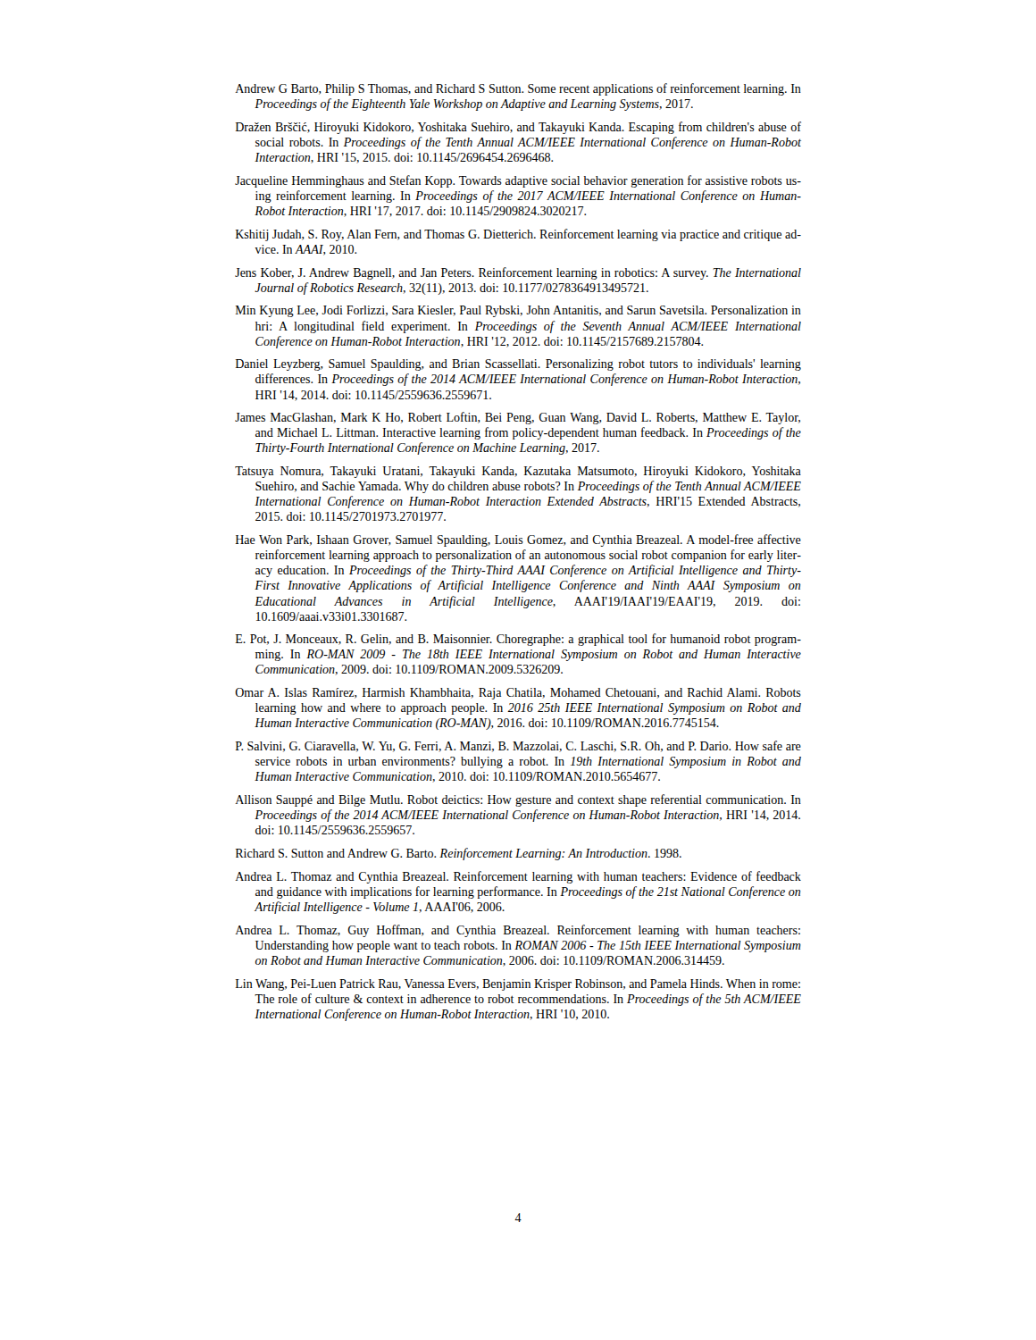Andrew G Barto, Philip S Thomas, and Richard S Sutton. Some recent applications of reinforcement learning. In Proceedings of the Eighteenth Yale Workshop on Adaptive and Learning Systems, 2017.
Dražen Brščić, Hiroyuki Kidokoro, Yoshitaka Suehiro, and Takayuki Kanda. Escaping from children's abuse of social robots. In Proceedings of the Tenth Annual ACM/IEEE International Conference on Human-Robot Interaction, HRI '15, 2015. doi: 10.1145/2696454.2696468.
Jacqueline Hemminghaus and Stefan Kopp. Towards adaptive social behavior generation for assistive robots using reinforcement learning. In Proceedings of the 2017 ACM/IEEE International Conference on Human-Robot Interaction, HRI '17, 2017. doi: 10.1145/2909824.3020217.
Kshitij Judah, S. Roy, Alan Fern, and Thomas G. Dietterich. Reinforcement learning via practice and critique advice. In AAAI, 2010.
Jens Kober, J. Andrew Bagnell, and Jan Peters. Reinforcement learning in robotics: A survey. The International Journal of Robotics Research, 32(11), 2013. doi: 10.1177/0278364913495721.
Min Kyung Lee, Jodi Forlizzi, Sara Kiesler, Paul Rybski, John Antanitis, and Sarun Savetsila. Personalization in hri: A longitudinal field experiment. In Proceedings of the Seventh Annual ACM/IEEE International Conference on Human-Robot Interaction, HRI '12, 2012. doi: 10.1145/2157689.2157804.
Daniel Leyzberg, Samuel Spaulding, and Brian Scassellati. Personalizing robot tutors to individuals' learning differences. In Proceedings of the 2014 ACM/IEEE International Conference on Human-Robot Interaction, HRI '14, 2014. doi: 10.1145/2559636.2559671.
James MacGlashan, Mark K Ho, Robert Loftin, Bei Peng, Guan Wang, David L. Roberts, Matthew E. Taylor, and Michael L. Littman. Interactive learning from policy-dependent human feedback. In Proceedings of the Thirty-Fourth International Conference on Machine Learning, 2017.
Tatsuya Nomura, Takayuki Uratani, Takayuki Kanda, Kazutaka Matsumoto, Hiroyuki Kidokoro, Yoshitaka Suehiro, and Sachie Yamada. Why do children abuse robots? In Proceedings of the Tenth Annual ACM/IEEE International Conference on Human-Robot Interaction Extended Abstracts, HRI'15 Extended Abstracts, 2015. doi: 10.1145/2701973.2701977.
Hae Won Park, Ishaan Grover, Samuel Spaulding, Louis Gomez, and Cynthia Breazeal. A model-free affective reinforcement learning approach to personalization of an autonomous social robot companion for early literacy education. In Proceedings of the Thirty-Third AAAI Conference on Artificial Intelligence and Thirty-First Innovative Applications of Artificial Intelligence Conference and Ninth AAAI Symposium on Educational Advances in Artificial Intelligence, AAAI'19/IAAI'19/EAAI'19, 2019. doi: 10.1609/aaai.v33i01.3301687.
E. Pot, J. Monceaux, R. Gelin, and B. Maisonnier. Choregraphe: a graphical tool for humanoid robot programming. In RO-MAN 2009 - The 18th IEEE International Symposium on Robot and Human Interactive Communication, 2009. doi: 10.1109/ROMAN.2009.5326209.
Omar A. Islas Ramírez, Harmish Khambhaita, Raja Chatila, Mohamed Chetouani, and Rachid Alami. Robots learning how and where to approach people. In 2016 25th IEEE International Symposium on Robot and Human Interactive Communication (RO-MAN), 2016. doi: 10.1109/ROMAN.2016.7745154.
P. Salvini, G. Ciaravella, W. Yu, G. Ferri, A. Manzi, B. Mazzolai, C. Laschi, S.R. Oh, and P. Dario. How safe are service robots in urban environments? bullying a robot. In 19th International Symposium in Robot and Human Interactive Communication, 2010. doi: 10.1109/ROMAN.2010.5654677.
Allison Sauppé and Bilge Mutlu. Robot deictics: How gesture and context shape referential communication. In Proceedings of the 2014 ACM/IEEE International Conference on Human-Robot Interaction, HRI '14, 2014. doi: 10.1145/2559636.2559657.
Richard S. Sutton and Andrew G. Barto. Reinforcement Learning: An Introduction. 1998.
Andrea L. Thomaz and Cynthia Breazeal. Reinforcement learning with human teachers: Evidence of feedback and guidance with implications for learning performance. In Proceedings of the 21st National Conference on Artificial Intelligence - Volume 1, AAAI'06, 2006.
Andrea L. Thomaz, Guy Hoffman, and Cynthia Breazeal. Reinforcement learning with human teachers: Understanding how people want to teach robots. In ROMAN 2006 - The 15th IEEE International Symposium on Robot and Human Interactive Communication, 2006. doi: 10.1109/ROMAN.2006.314459.
Lin Wang, Pei-Luen Patrick Rau, Vanessa Evers, Benjamin Krisper Robinson, and Pamela Hinds. When in rome: The role of culture & context in adherence to robot recommendations. In Proceedings of the 5th ACM/IEEE International Conference on Human-Robot Interaction, HRI '10, 2010.
4